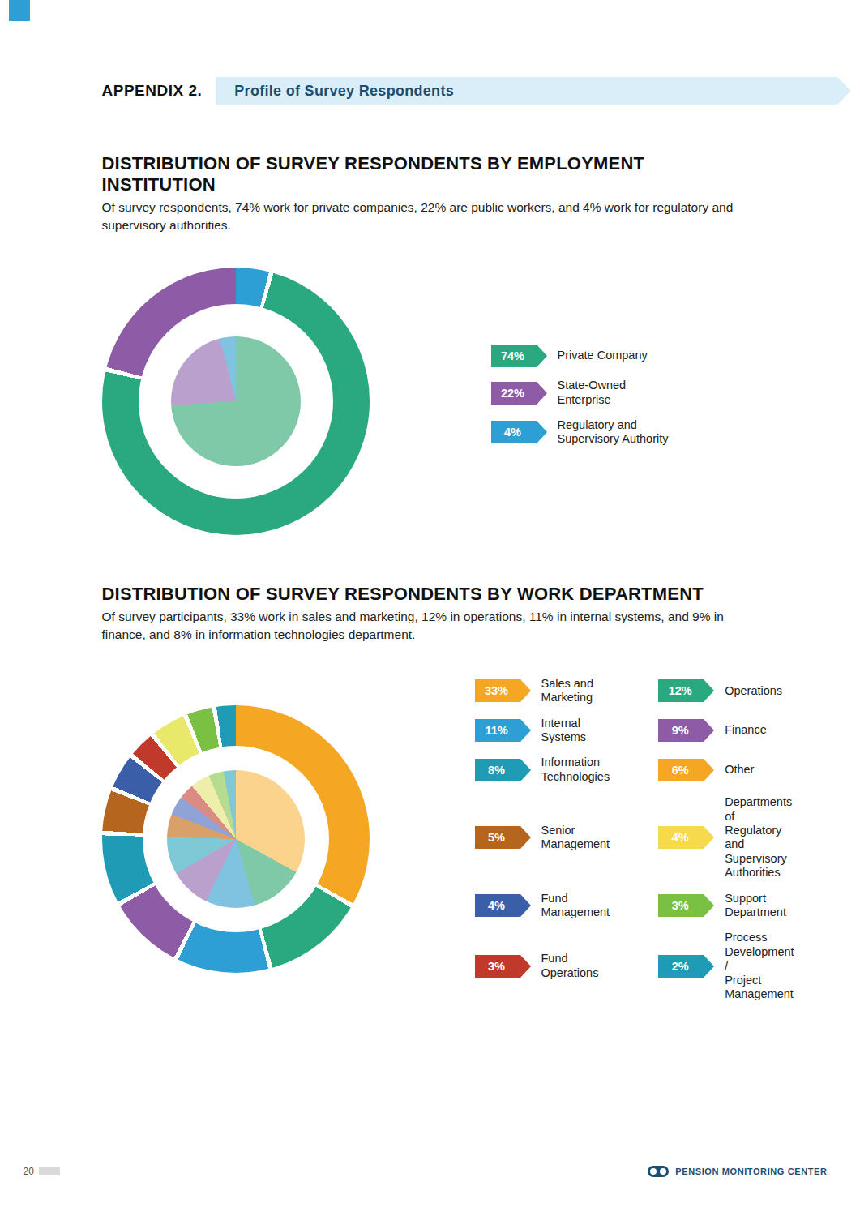APPENDIX 2.
Profile of Survey Respondents
Distribution of Survey Respondents by Employment Institution
Of survey respondents, 74% work for private companies, 22% are public workers, and 4% work for regulatory and supervisory authorities.
74%
Private Company
22%
State-Owned
Enterprise
4%
Regulatory and
Supervisory Authority
Distribution of Survey Respondents by Work Department
Of survey participants, 33% work in sales and marketing, 12% in operations, 11% in internal systems, and 9% in finance, and 8% in information technologies department.
33%
Sales and
Marketing
12%
Operations
11%
Internal
Systems
9%
Finance
8%
Information
Technologies
6%
Other
5%
Senior
Management
4%
Departments of Regulatory
and Supervisory Authorities
4%
Fund
Management
3%
Support
Department
3%
Fund
Operations
2%
Process Development /
Project Management
20
PENSION MONITORING CENTER